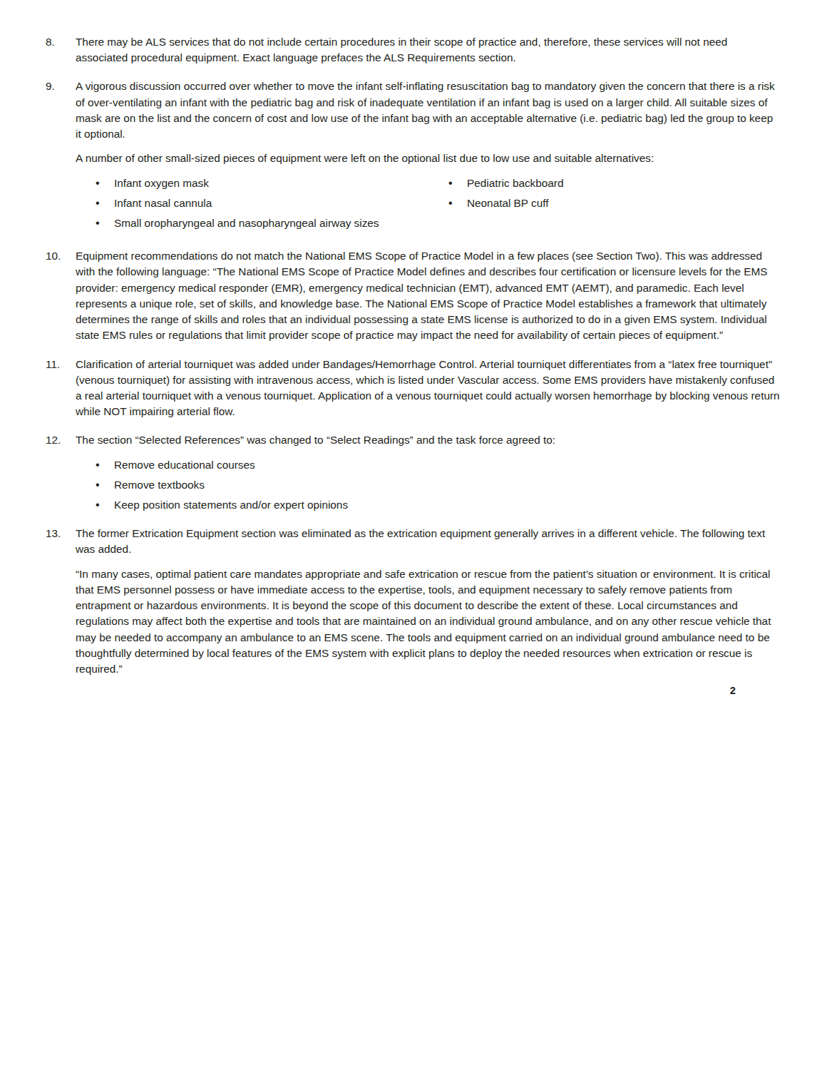There may be ALS services that do not include certain procedures in their scope of practice and, therefore, these services will not need associated procedural equipment. Exact language prefaces the ALS Requirements section.
A vigorous discussion occurred over whether to move the infant self-inflating resuscitation bag to mandatory given the concern that there is a risk of over-ventilating an infant with the pediatric bag and risk of inadequate ventilation if an infant bag is used on a larger child. All suitable sizes of mask are on the list and the concern of cost and low use of the infant bag with an acceptable alternative (i.e. pediatric bag) led the group to keep it optional.
A number of other small-sized pieces of equipment were left on the optional list due to low use and suitable alternatives:
Infant oxygen mask
Infant nasal cannula
Small oropharyngeal and nasopharyngeal airway sizes
Pediatric backboard
Neonatal BP cuff
Equipment recommendations do not match the National EMS Scope of Practice Model in a few places (see Section Two). This was addressed with the following language: “The National EMS Scope of Practice Model defines and describes four certification or licensure levels for the EMS provider: emergency medical responder (EMR), emergency medical technician (EMT), advanced EMT (AEMT), and paramedic. Each level represents a unique role, set of skills, and knowledge base. The National EMS Scope of Practice Model establishes a framework that ultimately determines the range of skills and roles that an individual possessing a state EMS license is authorized to do in a given EMS system. Individual state EMS rules or regulations that limit provider scope of practice may impact the need for availability of certain pieces of equipment.”
Clarification of arterial tourniquet was added under Bandages/Hemorrhage Control. Arterial tourniquet differentiates from a “latex free tourniquet” (venous tourniquet) for assisting with intravenous access, which is listed under Vascular access. Some EMS providers have mistakenly confused a real arterial tourniquet with a venous tourniquet. Application of a venous tourniquet could actually worsen hemorrhage by blocking venous return while NOT impairing arterial flow.
The section “Selected References” was changed to “Select Readings” and the task force agreed to:
Remove educational courses
Remove textbooks
Keep position statements and/or expert opinions
The former Extrication Equipment section was eliminated as the extrication equipment generally arrives in a different vehicle. The following text was added.
“In many cases, optimal patient care mandates appropriate and safe extrication or rescue from the patient’s situation or environment. It is critical that EMS personnel possess or have immediate access to the expertise, tools, and equipment necessary to safely remove patients from entrapment or hazardous environments. It is beyond the scope of this document to describe the extent of these. Local circumstances and regulations may affect both the expertise and tools that are maintained on an individual ground ambulance, and on any other rescue vehicle that may be needed to accompany an ambulance to an EMS scene. The tools and equipment carried on an individual ground ambulance need to be thoughtfully determined by local features of the EMS system with explicit plans to deploy the needed resources when extrication or rescue is required.”
2